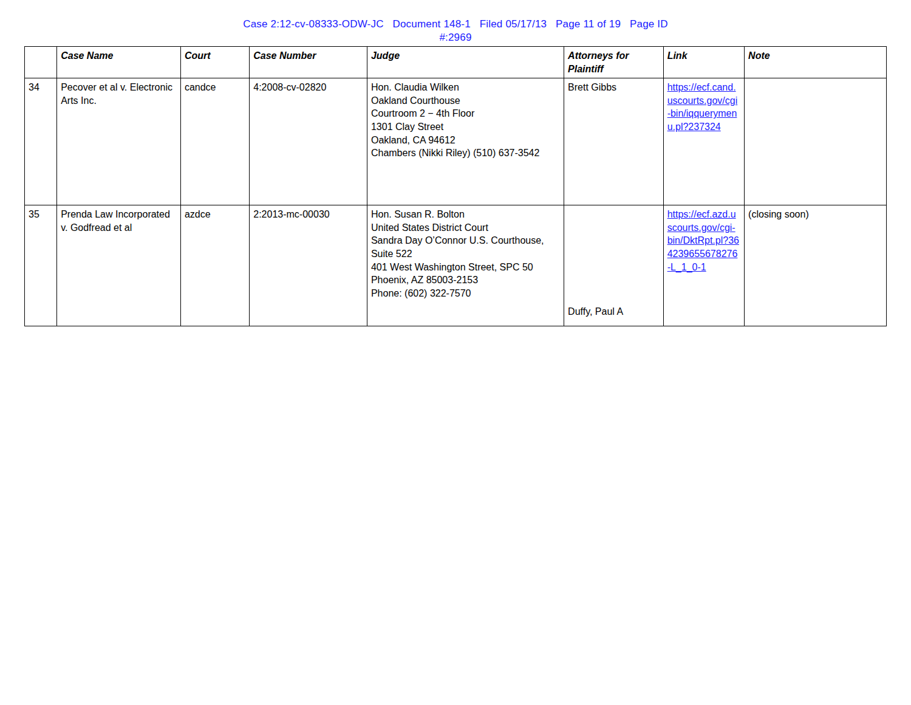Case 2:12-cv-08333-ODW-JC Document 148-1 Filed 05/17/13 Page 11 of 19 Page ID #:2969
| | Case Name | Court | Case Number | Judge | Attorneys for Plaintiff | Link | Note |
| --- | --- | --- | --- | --- | --- | --- | --- |
| 34 | Pecover et al v. Electronic Arts Inc. | candce | 4:2008-cv-02820 | Hon. Claudia Wilken Oakland Courthouse Courtroom 2 − 4th Floor 1301 Clay Street Oakland, CA 94612 Chambers (Nikki Riley) (510) 637-3542 | Brett Gibbs | https://ecf.cand.uscourts.gov/cgi-bin/iqquerymenu.pl?237324 | |
| 35 | Prenda Law Incorporated v. Godfread et al | azdce | 2:2013-mc-00030 | Hon. Susan R. Bolton United States District Court Sandra Day O’Connor U.S. Courthouse, Suite 522 401 West Washington Street, SPC 50 Phoenix, AZ 85003-2153 Phone: (602) 322-7570 | Duffy, Paul A | https://ecf.azd.uscourts.gov/cgi-bin/DktRpt.pl?364239655678276-L_1_0-1 | (closing soon) |